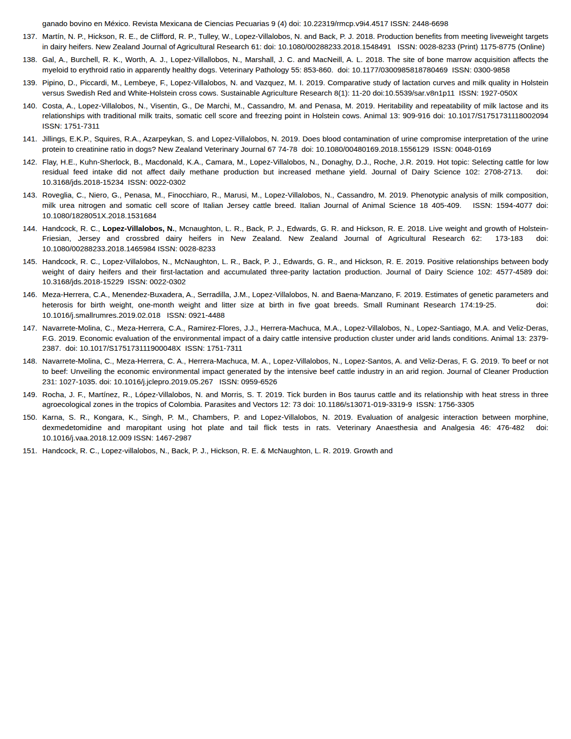ganado bovino en México. Revista Mexicana de Ciencias Pecuarias 9 (4) doi: 10.22319/rmcp.v9i4.4517 ISSN: 2448-6698
137. Martín, N. P., Hickson, R. E., de Clifford, R. P., Tulley, W., Lopez-Villalobos, N. and Back, P. J. 2018. Production benefits from meeting liveweight targets in dairy heifers. New Zealand Journal of Agricultural Research 61: doi: 10.1080/00288233.2018.1548491 ISSN: 0028-8233 (Print) 1175-8775 (Online)
138. Gal, A., Burchell, R. K., Worth, A. J., Lopez-Villallobos, N., Marshall, J. C. and MacNeill, A. L. 2018. The site of bone marrow acquisition affects the myeloid to erythroid ratio in apparently healthy dogs. Veterinary Pathology 55: 853-860. doi: 10.1177/0300985818780469 ISSN: 0300-9858
139. Pipino, D., Piccardi, M., Lembeye, F., Lopez-Villalobos, N. and Vazquez, M. I. 2019. Comparative study of lactation curves and milk quality in Holstein versus Swedish Red and White-Holstein cross cows. Sustainable Agriculture Research 8(1): 11-20 doi:10.5539/sar.v8n1p11 ISSN: 1927-050X
140. Costa, A., Lopez-Villalobos, N., Visentin, G., De Marchi, M., Cassandro, M. and Penasa, M. 2019. Heritability and repeatability of milk lactose and its relationships with traditional milk traits, somatic cell score and freezing point in Holstein cows. Animal 13: 909-916 doi: 10.1017/S1751731118002094 ISSN: 1751-7311
141. Jillings, E.K.P., Squires, R.A., Azarpeykan, S. and Lopez-Villalobos, N. 2019. Does blood contamination of urine compromise interpretation of the urine protein to creatinine ratio in dogs? New Zealand Veterinary Journal 67 74-78 doi: 10.1080/00480169.2018.1556129 ISSN: 0048-0169
142. Flay, H.E., Kuhn-Sherlock, B., Macdonald, K.A., Camara, M., Lopez-Villalobos, N., Donaghy, D.J., Roche, J.R. 2019. Hot topic: Selecting cattle for low residual feed intake did not affect daily methane production but increased methane yield. Journal of Dairy Science 102: 2708-2713. doi: 10.3168/jds.2018-15234 ISSN: 0022-0302
143. Roveglia, C., Niero, G., Penasa, M., Finocchiaro, R., Marusi, M., Lopez-Villalobos, N., Cassandro, M. 2019. Phenotypic analysis of milk composition, milk urea nitrogen and somatic cell score of Italian Jersey cattle breed. Italian Journal of Animal Science 18 405-409. ISSN: 1594-4077 doi: 10.1080/1828051X.2018.1531684
144. Handcock, R. C., Lopez-Villalobos, N., Mcnaughton, L. R., Back, P. J., Edwards, G. R. and Hickson, R. E. 2018. Live weight and growth of Holstein-Friesian, Jersey and crossbred dairy heifers in New Zealand. New Zealand Journal of Agricultural Research 62: 173-183 doi: 10.1080/00288233.2018.1465984 ISSN: 0028-8233
145. Handcock, R. C., Lopez-Villalobos, N., McNaughton, L. R., Back, P. J., Edwards, G. R., and Hickson, R. E. 2019. Positive relationships between body weight of dairy heifers and their first-lactation and accumulated three-parity lactation production. Journal of Dairy Science 102: 4577-4589 doi: 10.3168/jds.2018-15229 ISSN: 0022-0302
146. Meza-Herrera, C.A., Menendez-Buxadera, A., Serradilla, J.M., Lopez-Villalobos, N. and Baena-Manzano, F. 2019. Estimates of genetic parameters and heterosis for birth weight, one-month weight and litter size at birth in five goat breeds. Small Ruminant Research 174:19-25. doi: 10.1016/j.smallrumres.2019.02.018 ISSN: 0921-4488
147. Navarrete-Molina, C., Meza-Herrera, C.A., Ramirez-Flores, J.J., Herrera-Machuca, M.A., Lopez-Villalobos, N., Lopez-Santiago, M.A. and Veliz-Deras, F.G. 2019. Economic evaluation of the environmental impact of a dairy cattle intensive production cluster under arid lands conditions. Animal 13: 2379-2387. doi: 10.1017/S175173111900048X ISSN: 1751-7311
148. Navarrete-Molina, C., Meza-Herrera, C. A., Herrera-Machuca, M. A., Lopez-Villalobos, N., Lopez-Santos, A. and Veliz-Deras, F. G. 2019. To beef or not to beef: Unveiling the economic environmental impact generated by the intensive beef cattle industry in an arid region. Journal of Cleaner Production 231: 1027-1035. doi: 10.1016/j.jclepro.2019.05.267 ISSN: 0959-6526
149. Rocha, J. F., Martínez, R., López-Villalobos, N. and Morris, S. T. 2019. Tick burden in Bos taurus cattle and its relationship with heat stress in three agroecological zones in the tropics of Colombia. Parasites and Vectors 12: 73 doi: 10.1186/s13071-019-3319-9 ISSN: 1756-3305
150. Karna, S. R., Kongara, K., Singh, P. M., Chambers, P. and Lopez-Villalobos, N. 2019. Evaluation of analgesic interaction between morphine, dexmedetomidine and maropitant using hot plate and tail flick tests in rats. Veterinary Anaesthesia and Analgesia 46: 476-482 doi: 10.1016/j.vaa.2018.12.009 ISSN: 1467-2987
151. Handcock, R. C., Lopez-villalobos, N., Back, P. J., Hickson, R. E. & McNaughton, L. R. 2019. Growth and